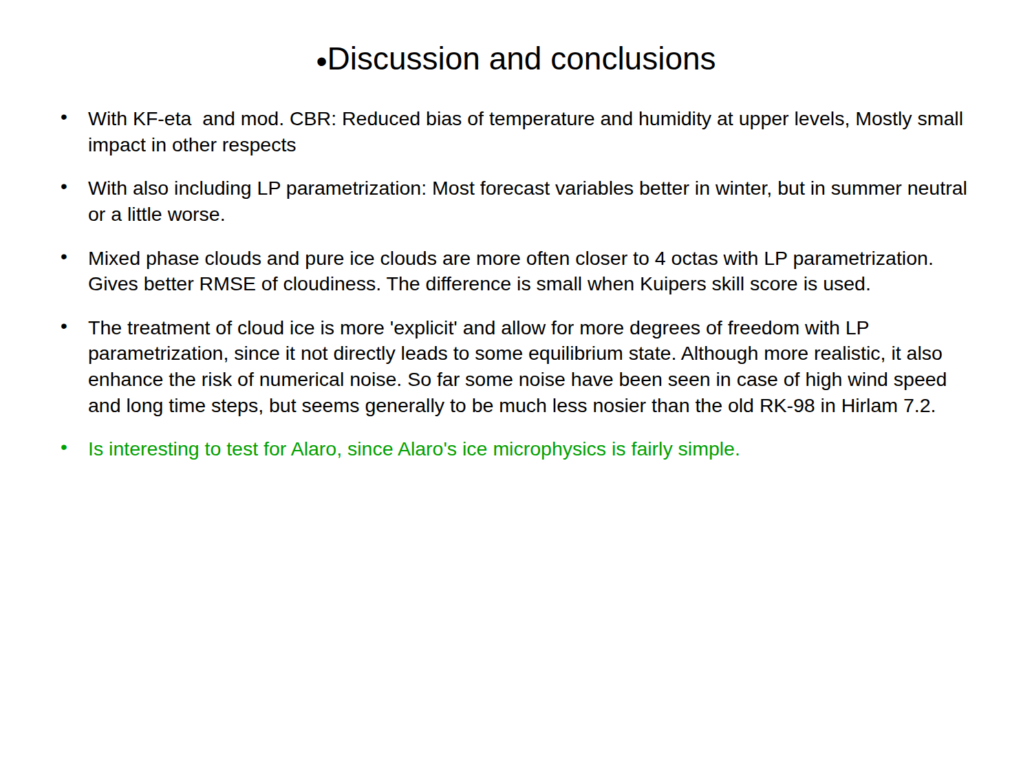•Discussion and conclusions
With KF-eta and mod. CBR: Reduced bias of temperature and humidity at upper levels, Mostly small impact in other respects
With also including LP parametrization: Most forecast variables better in winter, but in summer neutral or a little worse.
Mixed phase clouds and pure ice clouds are more often closer to 4 octas with LP parametrization. Gives better RMSE of cloudiness. The difference is small when Kuipers skill score is used.
The treatment of cloud ice is more 'explicit' and allow for more degrees of freedom with LP parametrization, since it not directly leads to some equilibrium state. Although more realistic, it also enhance the risk of numerical noise. So far some noise have been seen in case of high wind speed and long time steps, but seems generally to be much less nosier than the old RK-98 in Hirlam 7.2.
Is interesting to test for Alaro, since Alaro's ice microphysics is fairly simple.